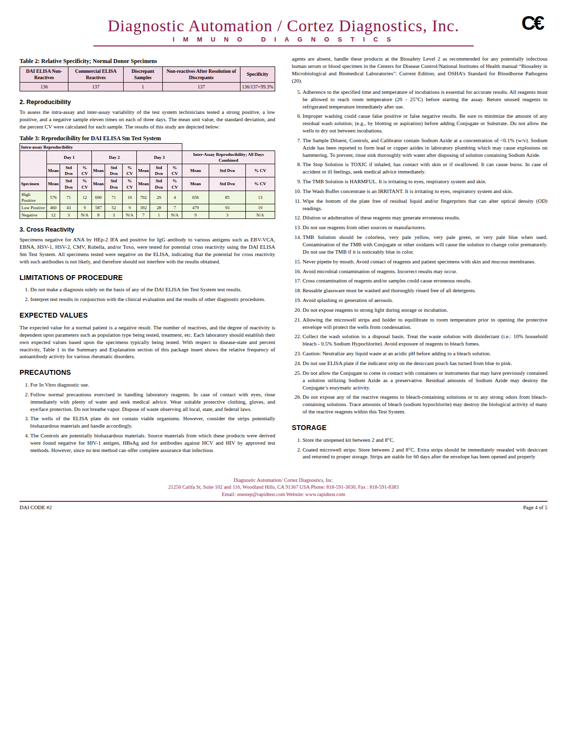C€
Diagnostic Automation / Cortez Diagnostics, Inc.
I M M U N O D I A G N O S T I C S
Table 2: Relative Specificity; Normal Donor Specimens
| DAI ELISA Non-Reactives | Commercial ELISA Reactives | Discrepant Samples | Non-reactives After Resolution of Discrepants | Specificity |
| --- | --- | --- | --- | --- |
| 136 | 137 | 1 | 137 | 136/137=99.3% |
2. Reproducibility
To assess the intra-assay and inter-assay variability of the test system techinicians tested a strong positive, a low positive, and a negative sample eleven times on each of three days. The mean unit value, the standard deviation, and the percent CV were calculated for each sample. The results of this study are depicted below:
Table 3: Reproducibility for DAI ELISA Sm Test System
| Intra-assay Reproducibility |
| --- |
| | Day 1 | Day 2 | Day 3 | Inter-Assay Reproducibility; All Days Combined |
| Mean | Std Dvn | % CV | Mean | Std Dvn | % CV | Mean | Std Dvn | % CV | Mean | Std Dvn | % CV |
| Specimen | Mean | Std Dvn | % CV | Mean | Std Dvn | % CV | Mean | Std Dvn | % CV | Mean | Std Dvn | % CV |
| High Positive | 576 | 71 | 12 | 690 | 71 | 10 | 702 | 29 | 4 | 656 | 85 | 13 |
| Low Positive | 460 | 43 | 9 | 587 | 52 | 9 | 392 | 28 | 7 | 479 | 93 | 19 |
| Negative | 12 | 3 | N/A | 8 | 3 | N/A | 7 | 1 | N/A | 9 | 3 | N/A |
3. Cross Reactivity
Specimens negative for ANA by HEp-2 IFA and positive for IgG antibody to various antigens such as EBV-VCA, EBNA, HSV-1, HSV-2, CMV, Rubella, and/or Toxo, were tested for potential cross reactivity using the DAI ELISA Sm Test System. All specimens tested were negative on the ELISA, indicating that the potential for cross reactivity with such antibodies is not likely, and therefore should not interfere with the results obtained.
LIMITATIONS OF PROCEDURE
Do not make a diagnosis solely on the basis of any of the DAI ELISA Sm Test System test results.
Interpret test results in conjunction with the clinical evaluation and the results of other diagnostic procedures.
EXPECTED VALUES
The expected value for a normal patient is a negative result. The number of reactives, and the degree of reactivity is dependent upon parameters such as population type being tested, treatment, etc. Each laboratory should establish their own expected values based upon the specimens typically being tested. With respect to disease-state and percent reactivity, Table 1 in the Summary and Explanation section of this package insert shows the relative frequency of autoantibody activity for various rheumatic disorders.
PRECAUTIONS
For In Vitro diagnostic use.
Follow normal precautions exercised in handling laboratory reagents. In case of contact with eyes, rinse immediately with plenty of water and seek medical advice. Wear suitable protective clothing, gloves, and eye/face protection. Do not breathe vapor. Dispose of waste observing all local, state, and federal laws.
The wells of the ELISA plate do not contain viable organisms. However, consider the strips potentially biohazardous materials and handle accordingly.
The Controls are potentially biohazardous materials. Source materials from which these products were derived were found negative for HIV-1 antigen, HBsAg and for antibodies against HCV and HIV by approved test methods. However, since no test method can offer complete assurance that infectious
agents are absent, handle these products at the Biosafety Level 2 as recommended for any potentially infectious human serum or blood specimen in the Centers for Disease Control/National Institutes of Health manual “Biosafety in Microbiological and Biomedical Laboratories”: Current Edition; and OSHA’s Standard for Bloodborne Pathogens (20).
Adherence to the specified time and temperature of incubations is essential for accurate results. All reagents must be allowed to reach room temperature (20 - 25°C) before starting the assay. Return unused reagents to refrigerated temperature immediately after use.
Improper washing could cause false positive or false negative results. Be sure to minimize the amount of any residual wash solution; (e.g., by blotting or aspiration) before adding Conjugate or Substrate. Do not allow the wells to dry out between incubations.
The Sample Diluent, Controls, and Calibrator contain Sodium Azide at a concentration of <0.1% (w/v). Sodium Azide has been reported to form lead or copper azides in laboratory plumbing which may cause explosions on hammering. To prevent, rinse sink thoroughly with water after disposing of solution containing Sodium Azide.
The Stop Solution is TOXIC if inhaled, has contact with skin or if swallowed. It can cause burns. In case of accident or ill feelings, seek medical advice immediately.
The TMB Solution is HARMFUL. It is irritating to eyes, respiratory system and skin.
The Wash Buffer concentrate is an IRRITANT. It is irritating to eyes, respiratory system and skin.
Wipe the bottom of the plate free of residual liquid and/or fingerprints that can alter optical density (OD) readings.
Dilution or adulteration of these reagents may generate erroneous results.
Do not use reagents from other sources or manufacturers.
TMB Solution should be colorless, very pale yellow, very pale green, or very pale blue when used. Contamination of the TMB with Conjugate or other oxidants will cause the solution to change color prematurely. Do not use the TMB if it is noticeably blue in color.
Never pipette by mouth. Avoid contact of reagents and patient specimens with skin and mucous membranes.
Avoid microbial contamination of reagents. Incorrect results may occur.
Cross contamination of reagents and/or samples could cause erroneous results.
Reusable glassware must be washed and thoroughly rinsed free of all detergents.
Avoid splashing or generation of aerosols.
Do not expose reagents to strong light during storage or incubation.
Allowing the microwell strips and holder to equilibrate to room temperature prior to opening the protective envelope will protect the wells from condensation.
Collect the wash solution in a disposal basin. Treat the waste solution with disinfectant (i.e.: 10% household bleach - 0.5% Sodium Hypochlorite). Avoid exposure of reagents to bleach fumes.
Caution: Neutralize any liquid waste at an acidic pH before adding to a bleach solution.
Do not use ELISA plate if the indicator strip on the desiccant pouch has turned from blue to pink.
Do not allow the Conjugate to come in contact with containers or instruments that may have previously contained a solution utilizing Sodium Azide as a preservative. Residual amounts of Sodium Azide may destroy the Conjugate’s enzymatic activity.
Do not expose any of the reactive reagents to bleach-containing solutions or to any strong odors from bleach-containing solutions. Trace amounts of bleach (sodium hypochlorite) may destroy the biological activity of many of the reactive reagents within this Test System.
STORAGE
Store the unopened kit between 2 and 8°C.
Coated microwell strips: Store between 2 and 8°C. Extra strips should be immediately resealed with desiccant and returned to proper storage. Strips are stable for 60 days after the envelope has been opened and properly
Diagnostic Automation/ Cortez Diagnostics, Inc.
21250 Califa St, Suite 102 and 116, Woodland Hills, CA 91367 USA Phone: 818-591-3030, Fax : 818-591-8383
Email: onestep@rapidtest.com Website: www.rapidtest.com
DAI CODE #2 Page 4 of 5